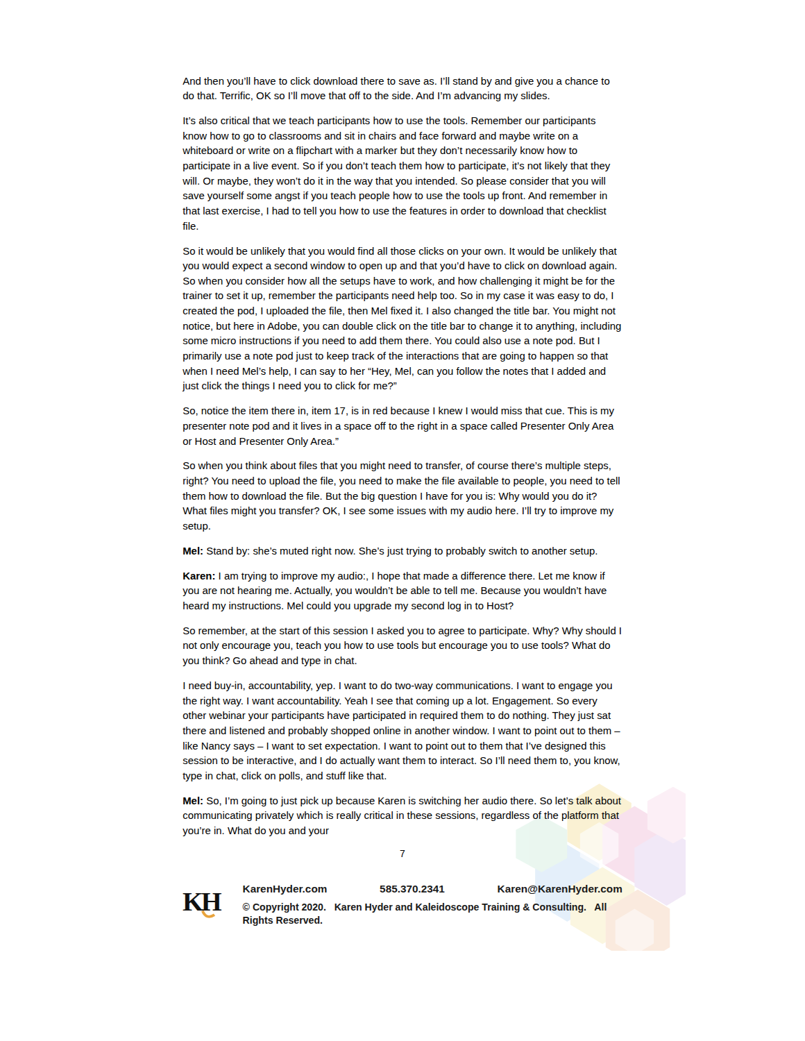And then you’ll have to click download there to save as. I’ll stand by and give you a chance to do that. Terrific, OK so I’ll move that off to the side. And I’m advancing my slides.
It’s also critical that we teach participants how to use the tools. Remember our participants know how to go to classrooms and sit in chairs and face forward and maybe write on a whiteboard or write on a flipchart with a marker but they don’t necessarily know how to participate in a live event. So if you don’t teach them how to participate, it’s not likely that they will. Or maybe, they won’t do it in the way that you intended. So please consider that you will save yourself some angst if you teach people how to use the tools up front. And remember in that last exercise, I had to tell you how to use the features in order to download that checklist file.
So it would be unlikely that you would find all those clicks on your own. It would be unlikely that you would expect a second window to open up and that you’d have to click on download again. So when you consider how all the setups have to work, and how challenging it might be for the trainer to set it up, remember the participants need help too. So in my case it was easy to do, I created the pod, I uploaded the file, then Mel fixed it. I also changed the title bar. You might not notice, but here in Adobe, you can double click on the title bar to change it to anything, including some micro instructions if you need to add them there. You could also use a note pod. But I primarily use a note pod just to keep track of the interactions that are going to happen so that when I need Mel’s help, I can say to her “Hey, Mel, can you follow the notes that I added and just click the things I need you to click for me?”
So, notice the item there in, item 17, is in red because I knew I would miss that cue. This is my presenter note pod and it lives in a space off to the right in a space called Presenter Only Area or Host and Presenter Only Area.”
So when you think about files that you might need to transfer, of course there’s multiple steps, right? You need to upload the file, you need to make the file available to people, you need to tell them how to download the file. But the big question I have for you is: Why would you do it? What files might you transfer? OK, I see some issues with my audio here. I’ll try to improve my setup.
Mel: Stand by: she’s muted right now. She’s just trying to probably switch to another setup.
Karen: I am trying to improve my audio:, I hope that made a difference there. Let me know if you are not hearing me. Actually, you wouldn’t be able to tell me. Because you wouldn’t have heard my instructions. Mel could you upgrade my second log in to Host?
So remember, at the start of this session I asked you to agree to participate. Why? Why should I not only encourage you, teach you how to use tools but encourage you to use tools? What do you think? Go ahead and type in chat.
I need buy-in, accountability, yep. I want to do two-way communications. I want to engage you the right way. I want accountability. Yeah I see that coming up a lot. Engagement. So every other webinar your participants have participated in required them to do nothing. They just sat there and listened and probably shopped online in another window. I want to point out to them – like Nancy says – I want to set expectation. I want to point out to them that I’ve designed this session to be interactive, and I do actually want them to interact. So I’ll need them to, you know, type in chat, click on polls, and stuff like that.
Mel: So, I’m going to just pick up because Karen is switching her audio there. So let’s talk about communicating privately which is really critical in these sessions, regardless of the platform that you’re in. What do you and your
7
K H
KarenHyder.com 585.370.2341 Karen@KarenHyder.com
© Copyright 2020. Karen Hyder and Kaleidoscope Training & Consulting. All Rights Reserved.